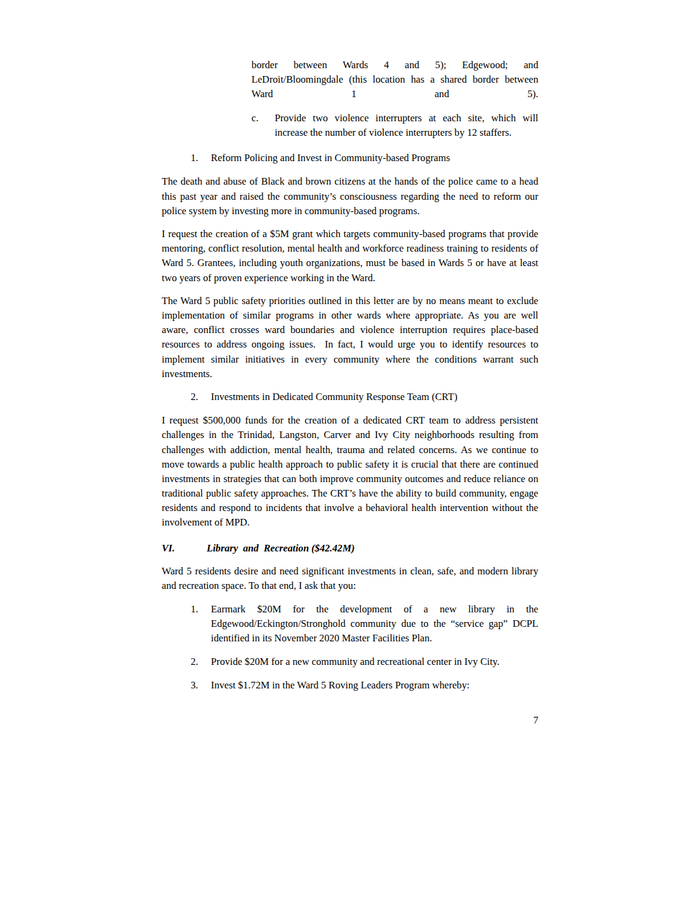border between Wards 4 and 5); Edgewood; and LeDroit/Bloomingdale (this location has a shared border between Ward 1 and 5).
c. Provide two violence interrupters at each site, which will increase the number of violence interrupters by 12 staffers.
1. Reform Policing and Invest in Community-based Programs
The death and abuse of Black and brown citizens at the hands of the police came to a head this past year and raised the community’s consciousness regarding the need to reform our police system by investing more in community-based programs.
I request the creation of a $5M grant which targets community-based programs that provide mentoring, conflict resolution, mental health and workforce readiness training to residents of Ward 5. Grantees, including youth organizations, must be based in Wards 5 or have at least two years of proven experience working in the Ward.
The Ward 5 public safety priorities outlined in this letter are by no means meant to exclude implementation of similar programs in other wards where appropriate. As you are well aware, conflict crosses ward boundaries and violence interruption requires place-based resources to address ongoing issues. In fact, I would urge you to identify resources to implement similar initiatives in every community where the conditions warrant such investments.
2. Investments in Dedicated Community Response Team (CRT)
I request $500,000 funds for the creation of a dedicated CRT team to address persistent challenges in the Trinidad, Langston, Carver and Ivy City neighborhoods resulting from challenges with addiction, mental health, trauma and related concerns. As we continue to move towards a public health approach to public safety it is crucial that there are continued investments in strategies that can both improve community outcomes and reduce reliance on traditional public safety approaches. The CRT’s have the ability to build community, engage residents and respond to incidents that involve a behavioral health intervention without the involvement of MPD.
VI. Library and Recreation ($42.42M)
Ward 5 residents desire and need significant investments in clean, safe, and modern library and recreation space. To that end, I ask that you:
1. Earmark $20M for the development of a new library in the Edgewood/Eckington/Stronghold community due to the “service gap” DCPL identified in its November 2020 Master Facilities Plan.
2. Provide $20M for a new community and recreational center in Ivy City.
3. Invest $1.72M in the Ward 5 Roving Leaders Program whereby:
7